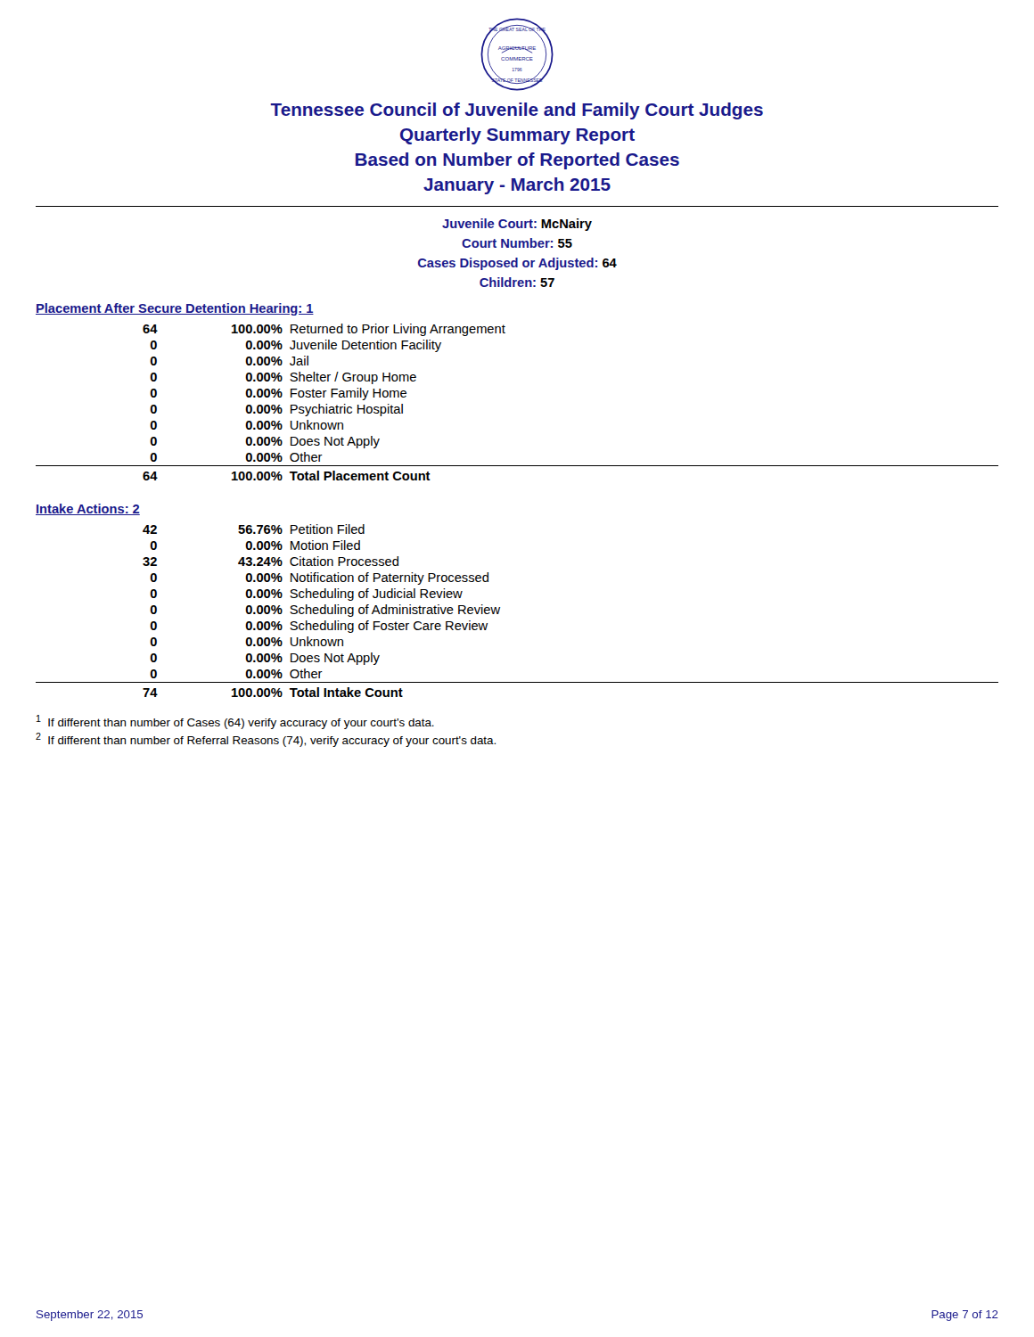THE GREAT SEAL OF THE STATE OF TENNESSEE AGRICULTURE COMMERCE 1796
Tennessee Council of Juvenile and Family Court Judges
Quarterly Summary Report
Based on Number of Reported Cases
January - March 2015
Juvenile Court: McNairy
Court Number: 55
Cases Disposed or Adjusted: 64
Children: 57
Placement After Secure Detention Hearing: 1
| 64 | 100.00% | Returned to Prior Living Arrangement |
| 0 | 0.00% | Juvenile Detention Facility |
| 0 | 0.00% | Jail |
| 0 | 0.00% | Shelter / Group Home |
| 0 | 0.00% | Foster Family Home |
| 0 | 0.00% | Psychiatric Hospital |
| 0 | 0.00% | Unknown |
| 0 | 0.00% | Does Not Apply |
| 0 | 0.00% | Other |
| 64 | 100.00% | Total Placement Count |
Intake Actions: 2
| 42 | 56.76% | Petition Filed |
| 0 | 0.00% | Motion Filed |
| 32 | 43.24% | Citation Processed |
| 0 | 0.00% | Notification of Paternity Processed |
| 0 | 0.00% | Scheduling of Judicial Review |
| 0 | 0.00% | Scheduling of Administrative Review |
| 0 | 0.00% | Scheduling of Foster Care Review |
| 0 | 0.00% | Unknown |
| 0 | 0.00% | Does Not Apply |
| 0 | 0.00% | Other |
| 74 | 100.00% | Total Intake Count |
1 If different than number of Cases (64) verify accuracy of your court's data.
2 If different than number of Referral Reasons (74), verify accuracy of your court's data.
September 22, 2015 Page 7 of 12